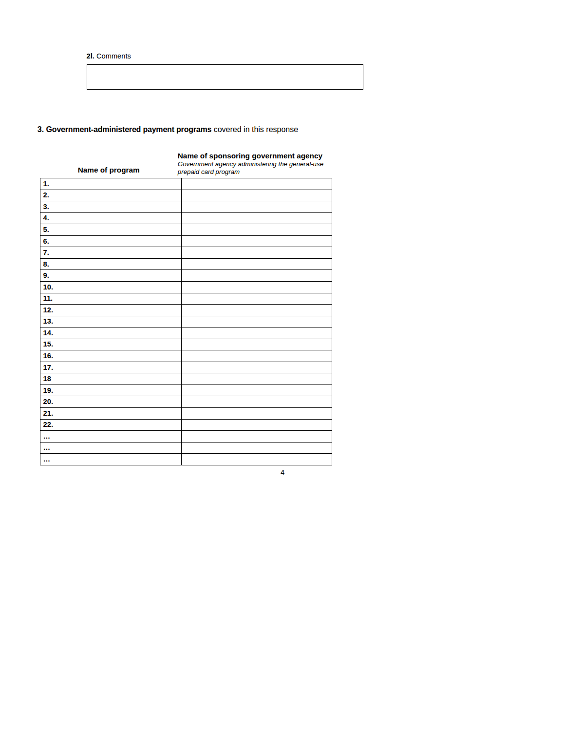2l. Comments
3. Government-administered payment programs covered in this response
| | Name of sponsoring government agency |
| Name of program | Government agency administering the general-use prepaid card program |
| 1. | |
| 2. | |
| 3. | |
| 4. | |
| 5. | |
| 6. | |
| 7. | |
| 8. | |
| 9. | |
| 10. | |
| 11. | |
| 12. | |
| 13. | |
| 14. | |
| 15. | |
| 16. | |
| 17. | |
| 18 | |
| 19. | |
| 20. | |
| 21. | |
| 22. | |
| … | |
| … | |
| … | |
4